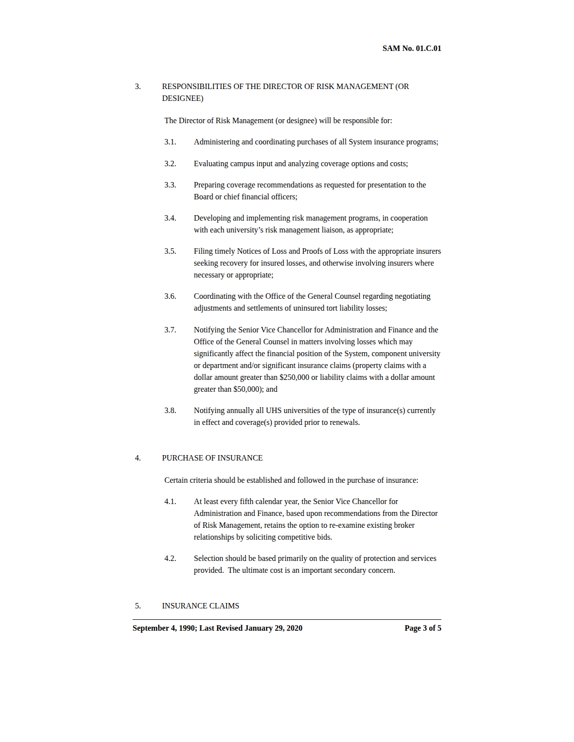SAM No. 01.C.01
3.
RESPONSIBILITIES OF THE DIRECTOR OF RISK MANAGEMENT (OR DESIGNEE)
The Director of Risk Management (or designee) will be responsible for:
3.1.
Administering and coordinating purchases of all System insurance programs;
3.2.
Evaluating campus input and analyzing coverage options and costs;
3.3.
Preparing coverage recommendations as requested for presentation to the Board or chief financial officers;
3.4.
Developing and implementing risk management programs, in cooperation with each university’s risk management liaison, as appropriate;
3.5.
Filing timely Notices of Loss and Proofs of Loss with the appropriate insurers seeking recovery for insured losses, and otherwise involving insurers where necessary or appropriate;
3.6.
Coordinating with the Office of the General Counsel regarding negotiating adjustments and settlements of uninsured tort liability losses;
3.7.
Notifying the Senior Vice Chancellor for Administration and Finance and the Office of the General Counsel in matters involving losses which may significantly affect the financial position of the System, component university or department and/or significant insurance claims (property claims with a dollar amount greater than $250,000 or liability claims with a dollar amount greater than $50,000); and
3.8.
Notifying annually all UHS universities of the type of insurance(s) currently in effect and coverage(s) provided prior to renewals.
4.
PURCHASE OF INSURANCE
Certain criteria should be established and followed in the purchase of insurance:
4.1.
At least every fifth calendar year, the Senior Vice Chancellor for Administration and Finance, based upon recommendations from the Director of Risk Management, retains the option to re-examine existing broker relationships by soliciting competitive bids.
4.2.
Selection should be based primarily on the quality of protection and services provided. The ultimate cost is an important secondary concern.
5.
INSURANCE CLAIMS
September 4, 1990; Last Revised January 29, 2020 Page 3 of 5